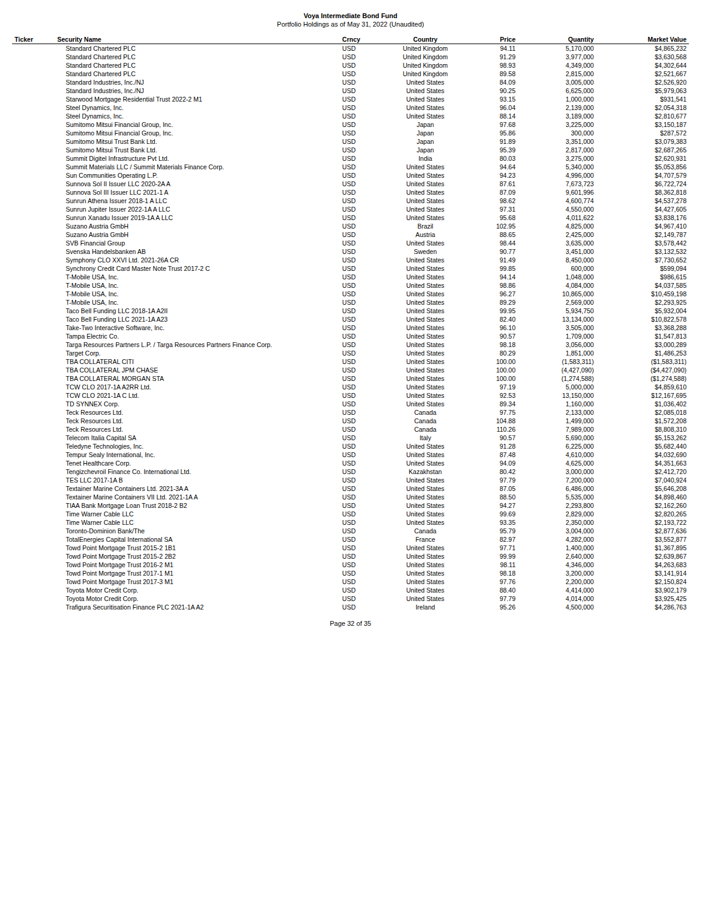Voya Intermediate Bond Fund
Portfolio Holdings as of May 31, 2022 (Unaudited)
| Ticker | Security Name | Crncy | Country | Price | Quantity | Market Value |
| --- | --- | --- | --- | --- | --- | --- |
| | Standard Chartered PLC | USD | United Kingdom | 94.11 | 5,170,000 | $4,865,232 |
| | Standard Chartered PLC | USD | United Kingdom | 91.29 | 3,977,000 | $3,630,568 |
| | Standard Chartered PLC | USD | United Kingdom | 98.93 | 4,349,000 | $4,302,644 |
| | Standard Chartered PLC | USD | United Kingdom | 89.58 | 2,815,000 | $2,521,667 |
| | Standard Industries, Inc./NJ | USD | United States | 84.09 | 3,005,000 | $2,526,920 |
| | Standard Industries, Inc./NJ | USD | United States | 90.25 | 6,625,000 | $5,979,063 |
| | Starwood Mortgage Residential Trust 2022-2 M1 | USD | United States | 93.15 | 1,000,000 | $931,541 |
| | Steel Dynamics, Inc. | USD | United States | 96.04 | 2,139,000 | $2,054,318 |
| | Steel Dynamics, Inc. | USD | United States | 88.14 | 3,189,000 | $2,810,677 |
| | Sumitomo Mitsui Financial Group, Inc. | USD | Japan | 97.68 | 3,225,000 | $3,150,187 |
| | Sumitomo Mitsui Financial Group, Inc. | USD | Japan | 95.86 | 300,000 | $287,572 |
| | Sumitomo Mitsui Trust Bank Ltd. | USD | Japan | 91.89 | 3,351,000 | $3,079,383 |
| | Sumitomo Mitsui Trust Bank Ltd. | USD | Japan | 95.39 | 2,817,000 | $2,687,265 |
| | Summit Digitel Infrastructure Pvt Ltd. | USD | India | 80.03 | 3,275,000 | $2,620,931 |
| | Summit Materials LLC / Summit Materials Finance Corp. | USD | United States | 94.64 | 5,340,000 | $5,053,856 |
| | Sun Communities Operating L.P. | USD | United States | 94.23 | 4,996,000 | $4,707,579 |
| | Sunnova Sol II Issuer LLC 2020-2A A | USD | United States | 87.61 | 7,673,723 | $6,722,724 |
| | Sunnova Sol III Issuer LLC 2021-1 A | USD | United States | 87.09 | 9,601,996 | $8,362,818 |
| | Sunrun Athena Issuer 2018-1 A LLC | USD | United States | 98.62 | 4,600,774 | $4,537,278 |
| | Sunrun Jupiter Issuer 2022-1A A LLC | USD | United States | 97.31 | 4,550,000 | $4,427,605 |
| | Sunrun Xanadu Issuer 2019-1A A LLC | USD | United States | 95.68 | 4,011,622 | $3,838,176 |
| | Suzano Austria GmbH | USD | Brazil | 102.95 | 4,825,000 | $4,967,410 |
| | Suzano Austria GmbH | USD | Austria | 88.65 | 2,425,000 | $2,149,787 |
| | SVB Financial Group | USD | United States | 98.44 | 3,635,000 | $3,578,442 |
| | Svenska Handelsbanken AB | USD | Sweden | 90.77 | 3,451,000 | $3,132,532 |
| | Symphony CLO XXVI Ltd. 2021-26A CR | USD | United States | 91.49 | 8,450,000 | $7,730,652 |
| | Synchrony Credit Card Master Note Trust 2017-2 C | USD | United States | 99.85 | 600,000 | $599,094 |
| | T-Mobile USA, Inc. | USD | United States | 94.14 | 1,048,000 | $986,615 |
| | T-Mobile USA, Inc. | USD | United States | 98.86 | 4,084,000 | $4,037,585 |
| | T-Mobile USA, Inc. | USD | United States | 96.27 | 10,865,000 | $10,459,198 |
| | T-Mobile USA, Inc. | USD | United States | 89.29 | 2,569,000 | $2,293,925 |
| | Taco Bell Funding LLC 2018-1A A2II | USD | United States | 99.95 | 5,934,750 | $5,932,004 |
| | Taco Bell Funding LLC 2021-1A A23 | USD | United States | 82.40 | 13,134,000 | $10,822,578 |
| | Take-Two Interactive Software, Inc. | USD | United States | 96.10 | 3,505,000 | $3,368,288 |
| | Tampa Electric Co. | USD | United States | 90.57 | 1,709,000 | $1,547,813 |
| | Targa Resources Partners L.P. / Targa Resources Partners Finance Corp. | USD | United States | 98.18 | 3,056,000 | $3,000,289 |
| | Target Corp. | USD | United States | 80.29 | 1,851,000 | $1,486,253 |
| | TBA COLLATERAL CITI | USD | United States | 100.00 | (1,583,311) | ($1,583,311) |
| | TBA COLLATERAL JPM CHASE | USD | United States | 100.00 | (4,427,090) | ($4,427,090) |
| | TBA COLLATERAL MORGAN STA | USD | United States | 100.00 | (1,274,588) | ($1,274,588) |
| | TCW CLO 2017-1A A2RR Ltd. | USD | United States | 97.19 | 5,000,000 | $4,859,610 |
| | TCW CLO 2021-1A C Ltd. | USD | United States | 92.53 | 13,150,000 | $12,167,695 |
| | TD SYNNEX Corp. | USD | United States | 89.34 | 1,160,000 | $1,036,402 |
| | Teck Resources Ltd. | USD | Canada | 97.75 | 2,133,000 | $2,085,018 |
| | Teck Resources Ltd. | USD | Canada | 104.88 | 1,499,000 | $1,572,208 |
| | Teck Resources Ltd. | USD | Canada | 110.26 | 7,989,000 | $8,808,310 |
| | Telecom Italia Capital SA | USD | Italy | 90.57 | 5,690,000 | $5,153,262 |
| | Teledyne Technologies, Inc. | USD | United States | 91.28 | 6,225,000 | $5,682,440 |
| | Tempur Sealy International, Inc. | USD | United States | 87.48 | 4,610,000 | $4,032,690 |
| | Tenet Healthcare Corp. | USD | United States | 94.09 | 4,625,000 | $4,351,663 |
| | Tengizchevroil Finance Co. International Ltd. | USD | Kazakhstan | 80.42 | 3,000,000 | $2,412,720 |
| | TES LLC 2017-1A B | USD | United States | 97.79 | 7,200,000 | $7,040,924 |
| | Textainer Marine Containers Ltd. 2021-3A A | USD | United States | 87.05 | 6,486,000 | $5,646,208 |
| | Textainer Marine Containers VII Ltd. 2021-1A A | USD | United States | 88.50 | 5,535,000 | $4,898,460 |
| | TIAA Bank Mortgage Loan Trust 2018-2 B2 | USD | United States | 94.27 | 2,293,800 | $2,162,260 |
| | Time Warner Cable LLC | USD | United States | 99.69 | 2,829,000 | $2,820,265 |
| | Time Warner Cable LLC | USD | United States | 93.35 | 2,350,000 | $2,193,722 |
| | Toronto-Dominion Bank/The | USD | Canada | 95.79 | 3,004,000 | $2,877,636 |
| | TotalEnergies Capital International SA | USD | France | 82.97 | 4,282,000 | $3,552,877 |
| | Towd Point Mortgage Trust 2015-2 1B1 | USD | United States | 97.71 | 1,400,000 | $1,367,895 |
| | Towd Point Mortgage Trust 2015-2 2B2 | USD | United States | 99.99 | 2,640,000 | $2,639,867 |
| | Towd Point Mortgage Trust 2016-2 M1 | USD | United States | 98.11 | 4,346,000 | $4,263,683 |
| | Towd Point Mortgage Trust 2017-1 M1 | USD | United States | 98.18 | 3,200,000 | $3,141,914 |
| | Towd Point Mortgage Trust 2017-3 M1 | USD | United States | 97.76 | 2,200,000 | $2,150,824 |
| | Toyota Motor Credit Corp. | USD | United States | 88.40 | 4,414,000 | $3,902,179 |
| | Toyota Motor Credit Corp. | USD | United States | 97.79 | 4,014,000 | $3,925,425 |
| | Trafigura Securitisation Finance PLC 2021-1A A2 | USD | Ireland | 95.26 | 4,500,000 | $4,286,763 |
Page 32 of 35